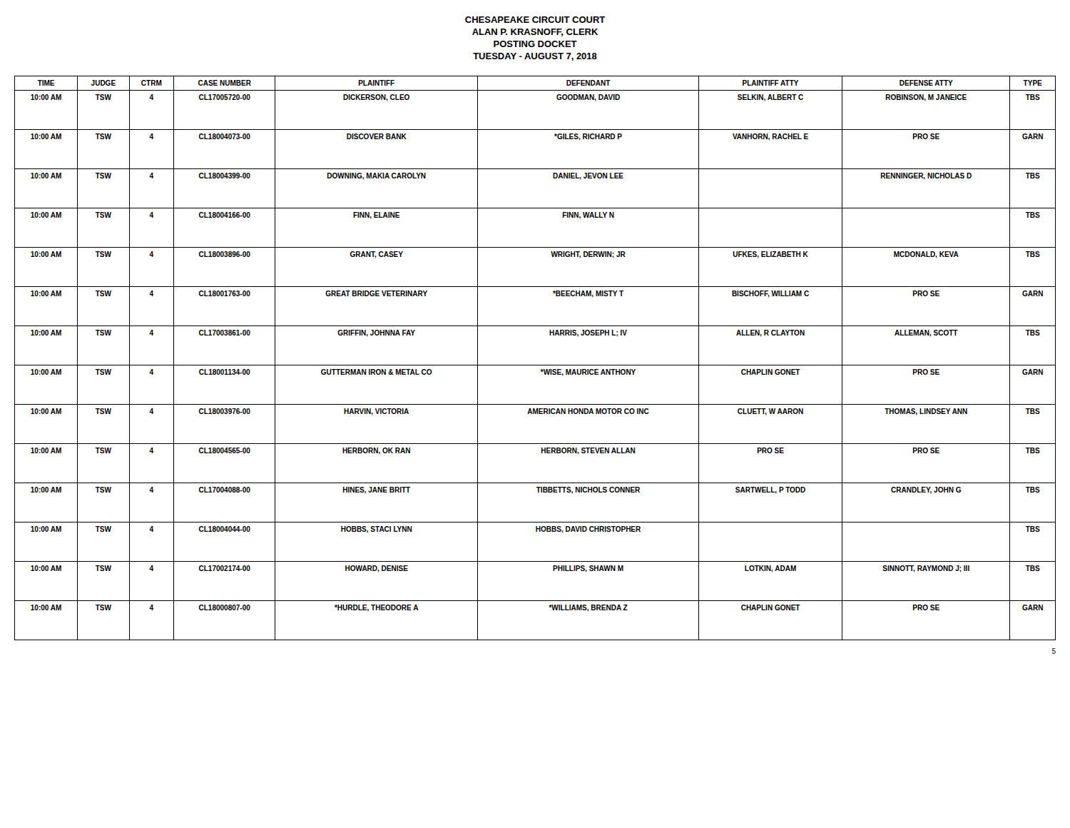CHESAPEAKE CIRCUIT COURT
ALAN P. KRASNOFF, CLERK
POSTING DOCKET
TUESDAY - AUGUST 7, 2018
| TIME | JUDGE | CTRM | CASE NUMBER | PLAINTIFF | DEFENDANT | PLAINTIFF ATTY | DEFENSE ATTY | TYPE |
| --- | --- | --- | --- | --- | --- | --- | --- | --- |
| 10:00 AM | TSW | 4 | CL17005720-00 | DICKERSON, CLEO | GOODMAN, DAVID | SELKIN, ALBERT C | ROBINSON, M JANEICE | TBS |
| 10:00 AM | TSW | 4 | CL18004073-00 | DISCOVER BANK | *GILES, RICHARD P | VANHORN, RACHEL E | PRO SE | GARN |
| 10:00 AM | TSW | 4 | CL18004399-00 | DOWNING, MAKIA CAROLYN | DANIEL, JEVON LEE | | RENNINGER, NICHOLAS D | TBS |
| 10:00 AM | TSW | 4 | CL18004166-00 | FINN, ELAINE | FINN, WALLY N | | | TBS |
| 10:00 AM | TSW | 4 | CL18003896-00 | GRANT, CASEY | WRIGHT, DERWIN; JR | UFKES, ELIZABETH K | MCDONALD, KEVA | TBS |
| 10:00 AM | TSW | 4 | CL18001763-00 | GREAT BRIDGE VETERINARY | *BEECHAM, MISTY T | BISCHOFF, WILLIAM C | PRO SE | GARN |
| 10:00 AM | TSW | 4 | CL17003861-00 | GRIFFIN, JOHNNA FAY | HARRIS, JOSEPH L; IV | ALLEN, R CLAYTON | ALLEMAN, SCOTT | TBS |
| 10:00 AM | TSW | 4 | CL18001134-00 | GUTTERMAN IRON & METAL CO | *WISE, MAURICE ANTHONY | CHAPLIN GONET | PRO SE | GARN |
| 10:00 AM | TSW | 4 | CL18003976-00 | HARVIN, VICTORIA | AMERICAN HONDA MOTOR CO INC | CLUETT, W AARON | THOMAS, LINDSEY ANN | TBS |
| 10:00 AM | TSW | 4 | CL18004565-00 | HERBORN, OK RAN | HERBORN, STEVEN ALLAN | PRO SE | PRO SE | TBS |
| 10:00 AM | TSW | 4 | CL17004088-00 | HINES, JANE BRITT | TIBBETTS, NICHOLS CONNER | SARTWELL, P TODD | CRANDLEY, JOHN G | TBS |
| 10:00 AM | TSW | 4 | CL18004044-00 | HOBBS, STACI LYNN | HOBBS, DAVID CHRISTOPHER | | | TBS |
| 10:00 AM | TSW | 4 | CL17002174-00 | HOWARD, DENISE | PHILLIPS, SHAWN M | LOTKIN, ADAM | SINNOTT, RAYMOND J; III | TBS |
| 10:00 AM | TSW | 4 | CL18000807-00 | *HURDLE, THEODORE A | *WILLIAMS, BRENDA Z | CHAPLIN GONET | PRO SE | GARN |
5